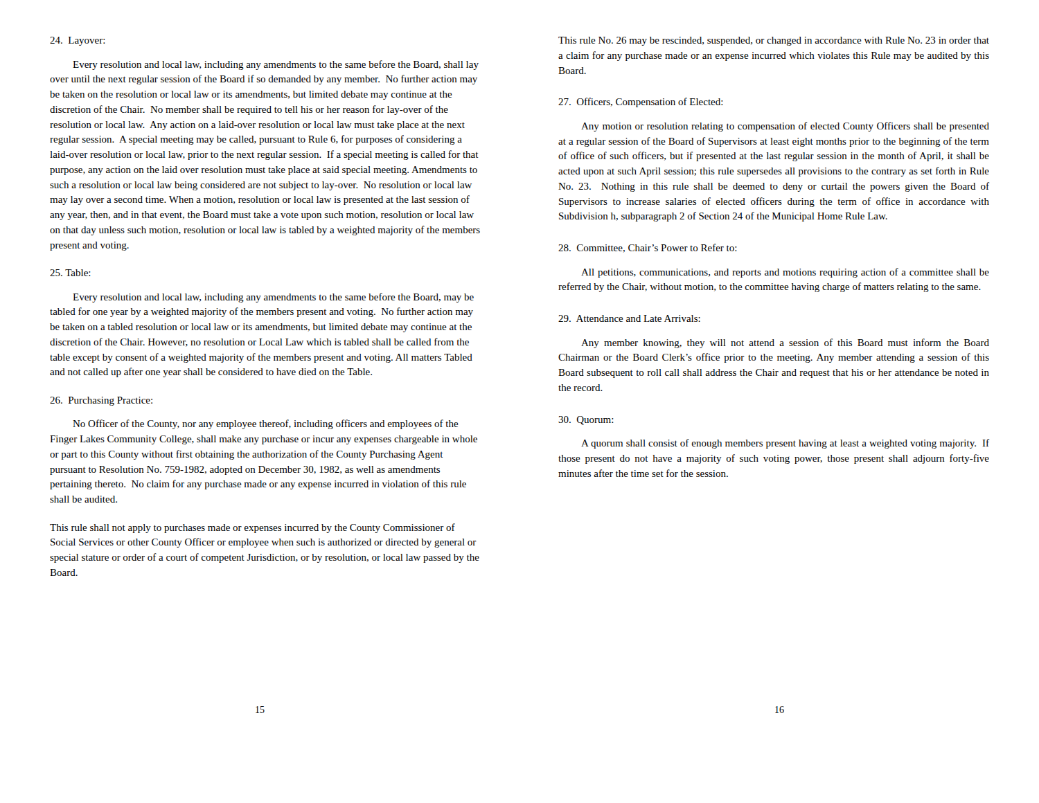24. Layover:
Every resolution and local law, including any amendments to the same before the Board, shall lay over until the next regular session of the Board if so demanded by any member. No further action may be taken on the resolution or local law or its amendments, but limited debate may continue at the discretion of the Chair. No member shall be required to tell his or her reason for lay-over of the resolution or local law. Any action on a laid-over resolution or local law must take place at the next regular session. A special meeting may be called, pursuant to Rule 6, for purposes of considering a laid-over resolution or local law, prior to the next regular session. If a special meeting is called for that purpose, any action on the laid over resolution must take place at said special meeting. Amendments to such a resolution or local law being considered are not subject to lay-over. No resolution or local law may lay over a second time. When a motion, resolution or local law is presented at the last session of any year, then, and in that event, the Board must take a vote upon such motion, resolution or local law on that day unless such motion, resolution or local law is tabled by a weighted majority of the members present and voting.
25. Table:
Every resolution and local law, including any amendments to the same before the Board, may be tabled for one year by a weighted majority of the members present and voting. No further action may be taken on a tabled resolution or local law or its amendments, but limited debate may continue at the discretion of the Chair. However, no resolution or Local Law which is tabled shall be called from the table except by consent of a weighted majority of the members present and voting. All matters Tabled and not called up after one year shall be considered to have died on the Table.
26. Purchasing Practice:
No Officer of the County, nor any employee thereof, including officers and employees of the Finger Lakes Community College, shall make any purchase or incur any expenses chargeable in whole or part to this County without first obtaining the authorization of the County Purchasing Agent pursuant to Resolution No. 759-1982, adopted on December 30, 1982, as well as amendments pertaining thereto. No claim for any purchase made or any expense incurred in violation of this rule shall be audited.
This rule shall not apply to purchases made or expenses incurred by the County Commissioner of Social Services or other County Officer or employee when such is authorized or directed by general or special stature or order of a court of competent Jurisdiction, or by resolution, or local law passed by the Board.
15
This rule No. 26 may be rescinded, suspended, or changed in accordance with Rule No. 23 in order that a claim for any purchase made or an expense incurred which violates this Rule may be audited by this Board.
27. Officers, Compensation of Elected:
Any motion or resolution relating to compensation of elected County Officers shall be presented at a regular session of the Board of Supervisors at least eight months prior to the beginning of the term of office of such officers, but if presented at the last regular session in the month of April, it shall be acted upon at such April session; this rule supersedes all provisions to the contrary as set forth in Rule No. 23. Nothing in this rule shall be deemed to deny or curtail the powers given the Board of Supervisors to increase salaries of elected officers during the term of office in accordance with Subdivision h, subparagraph 2 of Section 24 of the Municipal Home Rule Law.
28. Committee, Chair’s Power to Refer to:
All petitions, communications, and reports and motions requiring action of a committee shall be referred by the Chair, without motion, to the committee having charge of matters relating to the same.
29. Attendance and Late Arrivals:
Any member knowing, they will not attend a session of this Board must inform the Board Chairman or the Board Clerk’s office prior to the meeting. Any member attending a session of this Board subsequent to roll call shall address the Chair and request that his or her attendance be noted in the record.
30. Quorum:
A quorum shall consist of enough members present having at least a weighted voting majority. If those present do not have a majority of such voting power, those present shall adjourn forty-five minutes after the time set for the session.
16